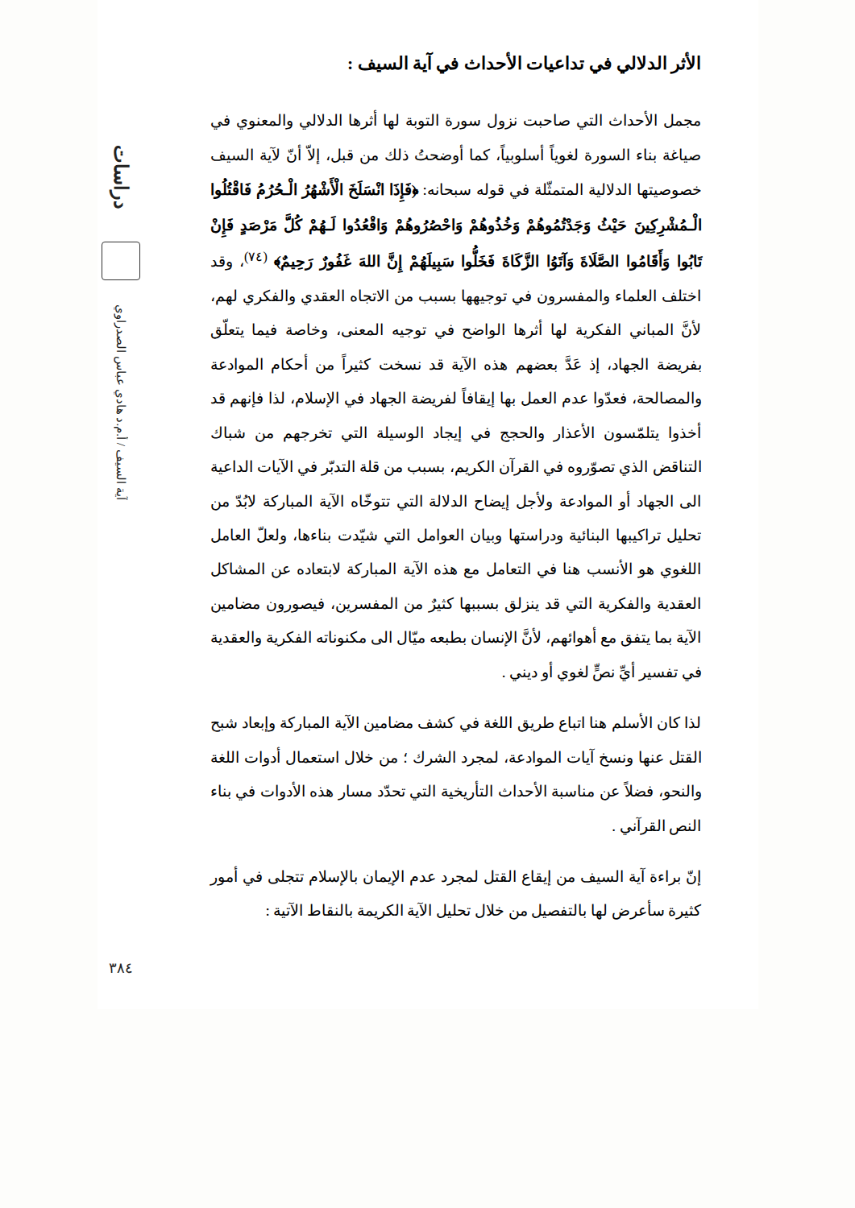دراسات
آية السيف / أ.م.د هادي عباس الصدراوي
الأثر الدلالي في تداعيات الأحداث في آية السيف :
مجمل الأحداث التي صاحبت نزول سورة التوبة لها أثرها الدلالي والمعنوي في صياغة بناء السورة لغوياً أسلوبياً، كما أوضحتُ ذلك من قبل، إلاّ أنّ لآية السيف خصوصيتها الدلالية المتمثّلة في قوله سبحانه: ﴿فَإِذَا انْسَلَخَ الْأَشْهُرُ الْـحُرُمُ فَاقْتُلُوا الْـمُشْرِكِينَ حَيْثُ وَجَدْتُمُوهُمْ وَخُذُوهُمْ وَاحْصُرُوهُمْ وَاقْعُدُوا لَـهُمْ كُلَّ مَرْصَدٍ فَإِنْ تَابُوا وَأَقَامُوا الصَّلَاةَ وَآتَوُا الزَّكَاةَ فَخَلُّوا سَبِيلَهُمْ إِنَّ اللهَ غَفُورٌ رَحِيمٌ﴾ (٧٤)، وقد اختلف العلماء والمفسرون في توجيهها بسبب من الاتجاه العقدي والفكري لهم، لأنَّ المباني الفكرية لها أثرها الواضح في توجيه المعنى، وخاصة فيما يتعلّق بفريضة الجهاد، إذ عَدَّ بعضهم هذه الآية قد نسخت كثيراً من أحكام الموادعة والمصالحة، فعدّوا عدم العمل بها إيقافاً لفريضة الجهاد في الإسلام، لذا فإنهم قد أخذوا يتلمّسون الأعذار والحجج في إيجاد الوسيلة التي تخرجهم من شباك التناقض الذي تصوّروه في القرآن الكريم، بسبب من قلة التدبّر في الآيات الداعية الى الجهاد أو الموادعة ولأجل إيضاح الدلالة التي تتوخّاه الآية المباركة لابُدّ من تحليل تراكيبها البنائية ودراستها وبيان العوامل التي شيّدت بناءها، ولعلّ العامل اللغوي هو الأنسب هنا في التعامل مع هذه الآية المباركة لابتعاده عن المشاكل العقدية والفكرية التي قد ينزلق بسببها كثيرٌ من المفسرين، فيصورون مضامين الآية بما يتفق مع أهوائهم، لأنَّ الإنسان بطبعه ميّال الى مكنوناته الفكرية والعقدية في تفسير أيِّ نصٍّ لغوي أو ديني .
لذا كان الأسلم هنا اتباع طريق اللغة في كشف مضامين الآية المباركة وإبعاد شبح القتل عنها ونسخ آيات الموادعة، لمجرد الشرك ؛ من خلال استعمال أدوات اللغة والنحو، فضلاً عن مناسبة الأحداث التأريخية التي تحدّد مسار هذه الأدوات في بناء النص القرآني .
إنّ براءة آية السيف من إيقاع القتل لمجرد عدم الإيمان بالإسلام تتجلى في أمور كثيرة سأعرض لها بالتفصيل من خلال تحليل الآية الكريمة بالنقاط الآتية :
٣٨٤